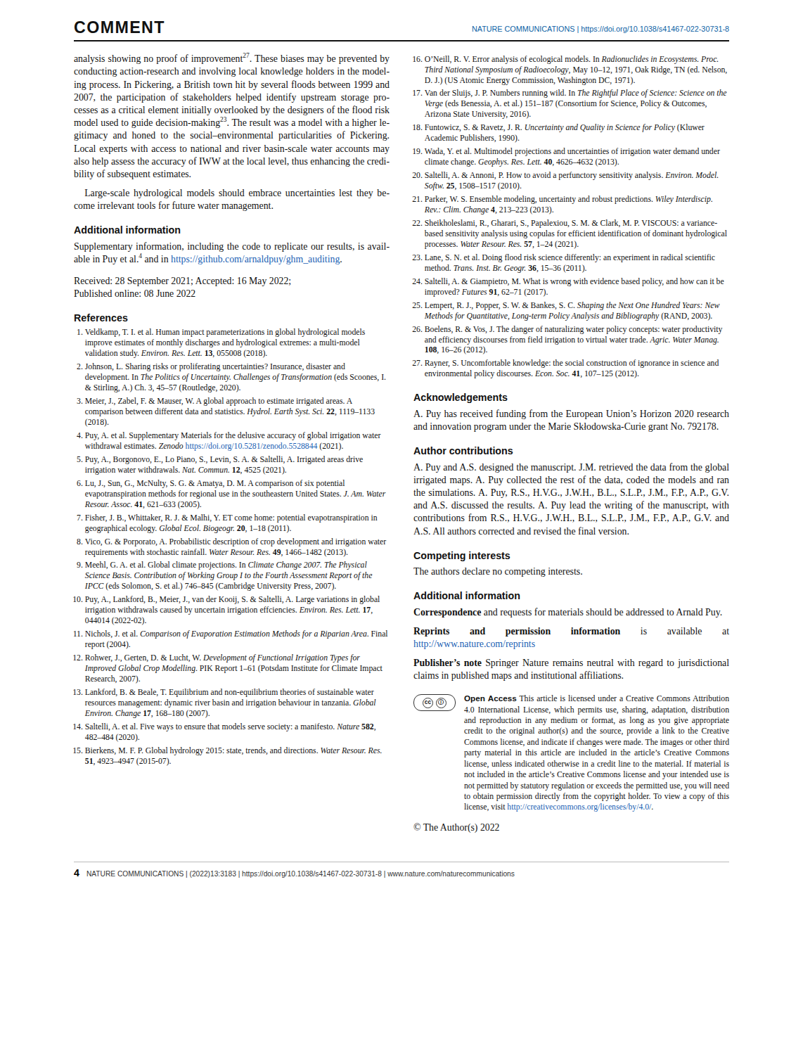COMMENT
NATURE COMMUNICATIONS | https://doi.org/10.1038/s41467-022-30731-8
analysis showing no proof of improvement27. These biases may be prevented by conducting action-research and involving local knowledge holders in the modeling process. In Pickering, a British town hit by several floods between 1999 and 2007, the participation of stakeholders helped identify upstream storage processes as a critical element initially overlooked by the designers of the flood risk model used to guide decision-making23. The result was a model with a higher legitimacy and honed to the social–environmental particularities of Pickering. Local experts with access to national and river basin-scale water accounts may also help assess the accuracy of IWW at the local level, thus enhancing the credibility of subsequent estimates.
Large-scale hydrological models should embrace uncertainties lest they become irrelevant tools for future water management.
Additional information
Supplementary information, including the code to replicate our results, is available in Puy et al.4 and in https://github.com/arnaldpuy/ghm_auditing.
Received: 28 September 2021; Accepted: 16 May 2022;
Published online: 08 June 2022
References
Veldkamp, T. I. et al. Human impact parameterizations in global hydrological models improve estimates of monthly discharges and hydrological extremes: a multi-model validation study. Environ. Res. Lett. 13, 055008 (2018).
Johnson, L. Sharing risks or proliferating uncertainties? Insurance, disaster and development. In The Politics of Uncertainty. Challenges of Transformation (eds Scoones, I. & Stirling, A.) Ch. 3, 45–57 (Routledge, 2020).
Meier, J., Zabel, F. & Mauser, W. A global approach to estimate irrigated areas. A comparison between different data and statistics. Hydrol. Earth Syst. Sci. 22, 1119–1133 (2018).
Puy, A. et al. Supplementary Materials for the delusive accuracy of global irrigation water withdrawal estimates. Zenodo https://doi.org/10.5281/zenodo.5528844 (2021).
Puy, A., Borgonovo, E., Lo Piano, S., Levin, S. A. & Saltelli, A. Irrigated areas drive irrigation water withdrawals. Nat. Commun. 12, 4525 (2021).
Lu, J., Sun, G., McNulty, S. G. & Amatya, D. M. A comparison of six potential evapotranspiration methods for regional use in the southeastern United States. J. Am. Water Resour. Assoc. 41, 621–633 (2005).
Fisher, J. B., Whittaker, R. J. & Malhi, Y. ET come home: potential evapotranspiration in geographical ecology. Global Ecol. Biogeogr. 20, 1–18 (2011).
Vico, G. & Porporato, A. Probabilistic description of crop development and irrigation water requirements with stochastic rainfall. Water Resour. Res. 49, 1466–1482 (2013).
Meehl, G. A. et al. Global climate projections. In Climate Change 2007. The Physical Science Basis. Contribution of Working Group I to the Fourth Assessment Report of the IPCC (eds Solomon, S. et al.) 746–845 (Cambridge University Press, 2007).
Puy, A., Lankford, B., Meier, J., van der Kooij, S. & Saltelli, A. Large variations in global irrigation withdrawals caused by uncertain irrigation effciencies. Environ. Res. Lett. 17, 044014 (2022-02).
Nichols, J. et al. Comparison of Evaporation Estimation Methods for a Riparian Area. Final report (2004).
Rohwer, J., Gerten, D. & Lucht, W. Development of Functional Irrigation Types for Improved Global Crop Modelling. PIK Report 1–61 (Potsdam Institute for Climate Impact Research, 2007).
Lankford, B. & Beale, T. Equilibrium and non-equilibrium theories of sustainable water resources management: dynamic river basin and irrigation behaviour in tanzania. Global Environ. Change 17, 168–180 (2007).
Saltelli, A. et al. Five ways to ensure that models serve society: a manifesto. Nature 582, 482–484 (2020).
Bierkens, M. F. P. Global hydrology 2015: state, trends, and directions. Water Resour. Res. 51, 4923–4947 (2015-07).
O’Neill, R. V. Error analysis of ecological models. In Radionuclides in Ecosystems. Proc. Third National Symposium of Radioecology, May 10–12, 1971, Oak Ridge, TN (ed. Nelson, D. J.) (US Atomic Energy Commission, Washington DC, 1971).
Van der Sluijs, J. P. Numbers running wild. In The Rightful Place of Science: Science on the Verge (eds Benessia, A. et al.) 151–187 (Consortium for Science, Policy & Outcomes, Arizona State University, 2016).
Funtowicz, S. & Ravetz, J. R. Uncertainty and Quality in Science for Policy (Kluwer Academic Publishers, 1990).
Wada, Y. et al. Multimodel projections and uncertainties of irrigation water demand under climate change. Geophys. Res. Lett. 40, 4626–4632 (2013).
Saltelli, A. & Annoni, P. How to avoid a perfunctory sensitivity analysis. Environ. Model. Softw. 25, 1508–1517 (2010).
Parker, W. S. Ensemble modeling, uncertainty and robust predictions. Wiley Interdiscip. Rev.: Clim. Change 4, 213–223 (2013).
Sheikholeslami, R., Gharari, S., Papalexiou, S. M. & Clark, M. P. VISCOUS: a variance-based sensitivity analysis using copulas for efficient identification of dominant hydrological processes. Water Resour. Res. 57, 1–24 (2021).
Lane, S. N. et al. Doing flood risk science differently: an experiment in radical scientific method. Trans. Inst. Br. Geogr. 36, 15–36 (2011).
Saltelli, A. & Giampietro, M. What is wrong with evidence based policy, and how can it be improved? Futures 91, 62–71 (2017).
Lempert, R. J., Popper, S. W. & Bankes, S. C. Shaping the Next One Hundred Years: New Methods for Quantitative, Long-term Policy Analysis and Bibliography (RAND, 2003).
Boelens, R. & Vos, J. The danger of naturalizing water policy concepts: water productivity and efficiency discourses from field irrigation to virtual water trade. Agric. Water Manag. 108, 16–26 (2012).
Rayner, S. Uncomfortable knowledge: the social construction of ignorance in science and environmental policy discourses. Econ. Soc. 41, 107–125 (2012).
Acknowledgements
A. Puy has received funding from the European Union’s Horizon 2020 research and innovation program under the Marie Skłodowska-Curie grant No. 792178.
Author contributions
A. Puy and A.S. designed the manuscript. J.M. retrieved the data from the global irrigated maps. A. Puy collected the rest of the data, coded the models and ran the simulations. A. Puy, R.S., H.V.G., J.W.H., B.L., S.L.P., J.M., F.P., A.P., G.V. and A.S. discussed the results. A. Puy lead the writing of the manuscript, with contributions from R.S., H.V.G., J.W.H., B.L., S.L.P., J.M., F.P., A.P., G.V. and A.S. All authors corrected and revised the final version.
Competing interests
The authors declare no competing interests.
Additional information
Correspondence and requests for materials should be addressed to Arnald Puy.
Reprints and permission information is available at http://www.nature.com/reprints
Publisher’s note Springer Nature remains neutral with regard to jurisdictional claims in published maps and institutional affiliations.
ccⓘ
Open Access This article is licensed under a Creative Commons Attribution 4.0 International License, which permits use, sharing, adaptation, distribution and reproduction in any medium or format, as long as you give appropriate credit to the original author(s) and the source, provide a link to the Creative Commons license, and indicate if changes were made. The images or other third party material in this article are included in the article’s Creative Commons license, unless indicated otherwise in a credit line to the material. If material is not included in the article’s Creative Commons license and your intended use is not permitted by statutory regulation or exceeds the permitted use, you will need to obtain permission directly from the copyright holder. To view a copy of this license, visit http://creativecommons.org/licenses/by/4.0/.
© The Author(s) 2022
4 NATURE COMMUNICATIONS | (2022)13:3183 | https://doi.org/10.1038/s41467-022-30731-8 | www.nature.com/naturecommunications